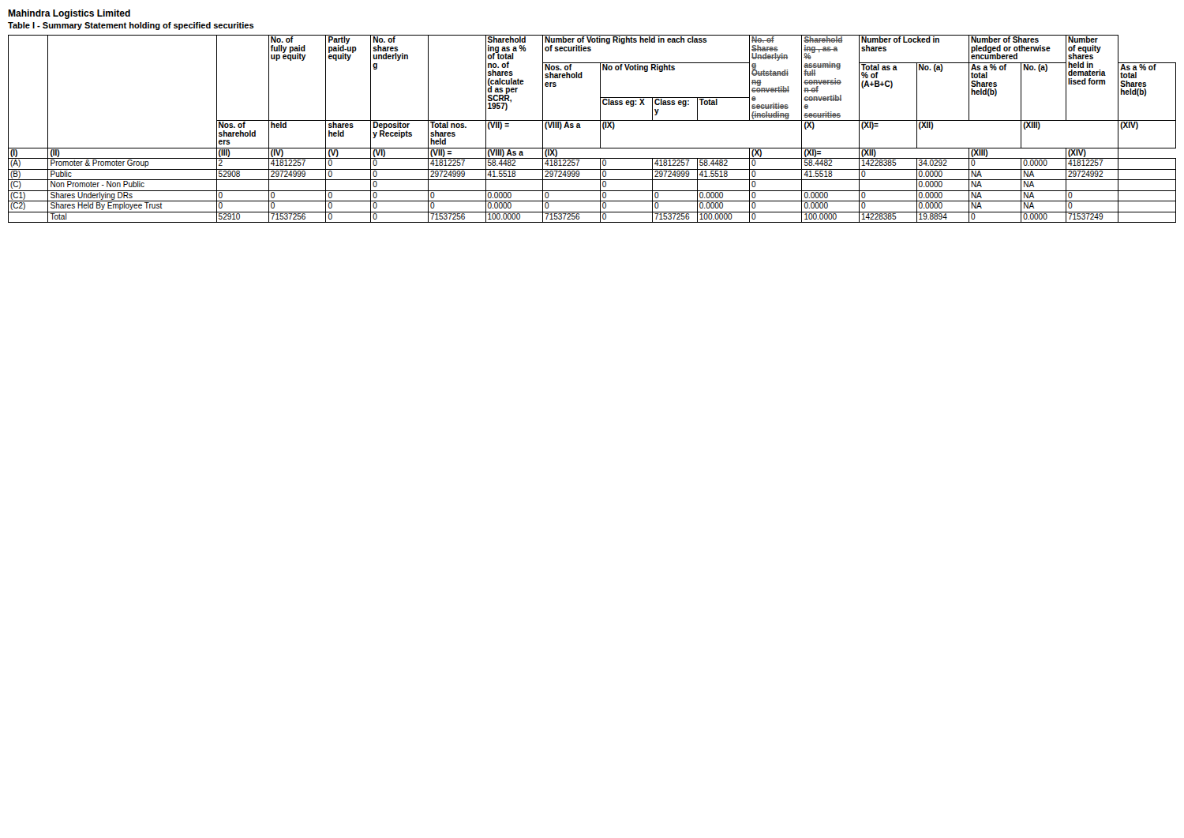Mahindra Logistics Limited
Table I - Summary Statement holding of specified securities
| | | | No. of fully paid up equity | Partly paid-up equity | No. of shares underlyin g | | Sharehold ing as a % of total no. of shares (calculate d as per SCRR, 1957) | Number of Voting Rights held in each class of securities | No. of Shares Underlyin g Outstandi ng convertibl e securities (including | Sharehold ing , as a % assuming full conversio n of convertibl e securities | Number of Locked in shares | Number of Shares pledged or otherwise encumbered | Number of equity shares held in demateria lised form |
| --- | --- | --- | --- | --- | --- | --- | --- | --- | --- | --- | --- | --- | --- |
| Nos. of sharehold ers | No of Voting Rights | Total as a % of (A+B+C) | No. (a) | As a % of total Shares held(b) | No. (a) | As a % of total Shares held(b) |
| Class eg: X | Class eg: y | Total |
| Nos. of sharehold ers | held | shares held | Depositor y Receipts | Total nos. shares held | (VII) = | (VIII) As a | (IX) | (X) | (XI)= | (XII) | (XIII) | (XIV) |
| (I) | (II) | (III) | (IV) | (V) | (VI) | (VII) = | (VIII) As a | (IX) | (X) | (XI)= | (XII) | (XIII) | (XIV) |
| (A) | Promoter & Promoter Group | 2 | 41812257 | 0 | 0 | 41812257 | 58.4482 | 41812257 | 0 | 41812257 | 58.4482 | 0 | 58.4482 | 14228385 | 34.0292 | 0 | 0.0000 | 41812257 | |
| (B) | Public | 52908 | 29724999 | 0 | 0 | 29724999 | 41.5518 | 29724999 | 0 | 29724999 | 41.5518 | 0 | 41.5518 | 0 | 0.0000 | NA | NA | 29724992 | |
| (C) | Non Promoter - Non Public | | | | 0 | | | | 0 | | | 0 | | | 0.0000 | NA | NA | | |
| (C1) | Shares Underlying DRs | 0 | 0 | 0 | 0 | 0 | 0.0000 | 0 | 0 | 0 | 0.0000 | 0 | 0.0000 | 0 | 0.0000 | NA | NA | 0 | |
| (C2) | Shares Held By Employee Trust | 0 | 0 | 0 | 0 | 0 | 0.0000 | 0 | 0 | 0 | 0.0000 | 0 | 0.0000 | 0 | 0.0000 | NA | NA | 0 | |
| | Total | 52910 | 71537256 | 0 | 0 | 71537256 | 100.0000 | 71537256 | 0 | 71537256 | 100.0000 | 0 | 100.0000 | 14228385 | 19.8894 | 0 | 0.0000 | 71537249 | |